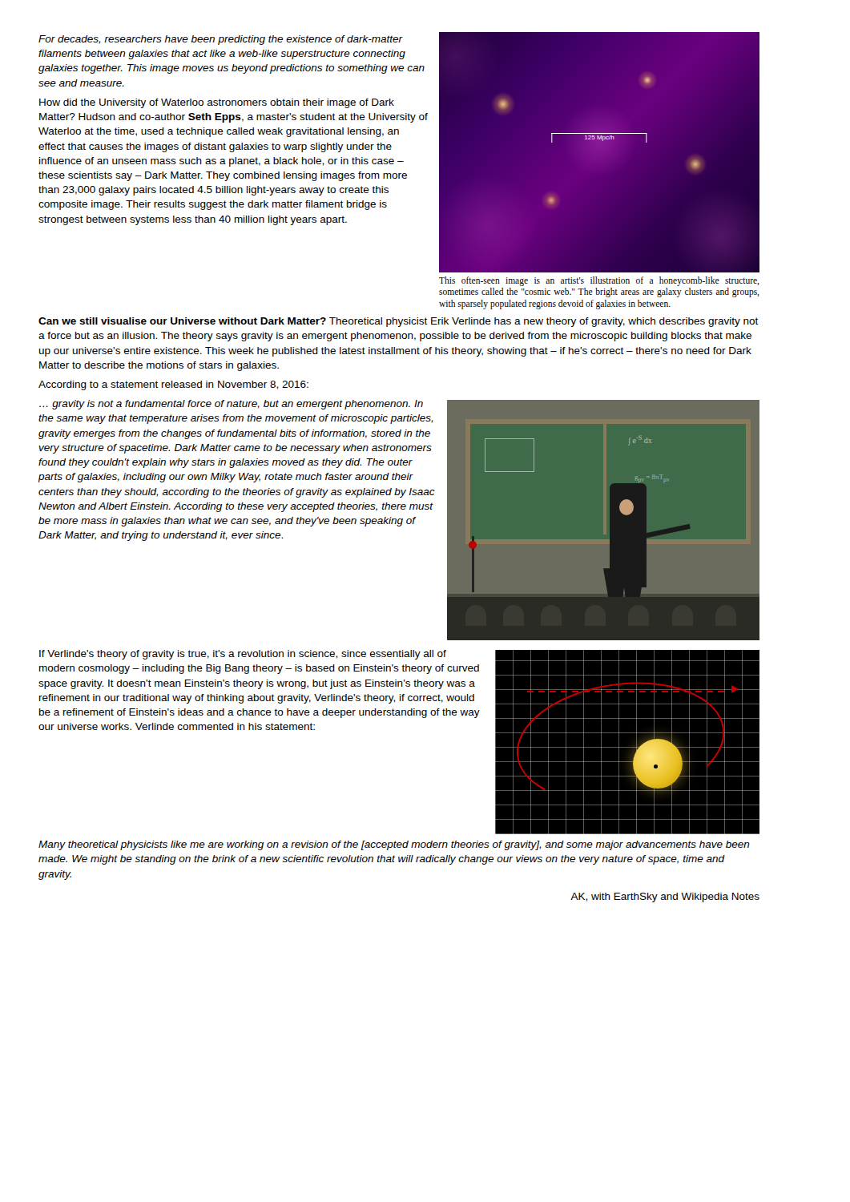This often-seen image is an artist's illustration of a honeycomb-like structure, sometimes called the "cosmic web." The bright areas are galaxy clusters and groups, with sparsely populated regions devoid of galaxies in between.
For decades, researchers have been predicting the existence of dark-matter filaments between galaxies that act like a web-like superstructure connecting galaxies together. This image moves us beyond predictions to something we can see and measure.
How did the University of Waterloo astronomers obtain their image of Dark Matter? Hudson and co-author Seth Epps, a master's student at the University of Waterloo at the time, used a technique called weak gravitational lensing, an effect that causes the images of distant galaxies to warp slightly under the influence of an unseen mass such as a planet, a black hole, or in this case – these scientists say – Dark Matter. They combined lensing images from more than 23,000 galaxy pairs located 4.5 billion light-years away to create this composite image. Their results suggest the dark matter filament bridge is strongest between systems less than 40 million light years apart.
Can we still visualise our Universe without Dark Matter? Theoretical physicist Erik Verlinde has a new theory of gravity, which describes gravity not a force but as an illusion. The theory says gravity is an emergent phenomenon, possible to be derived from the microscopic building blocks that make up our universe's entire existence. This week he published the latest installment of his theory, showing that – if he's correct – there's no need for Dark Matter to describe the motions of stars in galaxies.
According to a statement released in November 8, 2016:
∫ e-S dx
gμν = 8πTμν
… gravity is not a fundamental force of nature, but an emergent phenomenon. In the same way that temperature arises from the movement of microscopic particles, gravity emerges from the changes of fundamental bits of information, stored in the very structure of spacetime. Dark Matter came to be necessary when astronomers found they couldn't explain why stars in galaxies moved as they did. The outer parts of galaxies, including our own Milky Way, rotate much faster around their centers than they should, according to the theories of gravity as explained by Isaac Newton and Albert Einstein. According to these very accepted theories, there must be more mass in galaxies than what we can see, and they've been speaking of Dark Matter, and trying to understand it, ever since.
If Verlinde's theory of gravity is true, it's a revolution in science, since essentially all of modern cosmology – including the Big Bang theory – is based on Einstein's theory of curved space gravity. It doesn't mean Einstein's theory is wrong, but just as Einstein's theory was a refinement in our traditional way of thinking about gravity, Verlinde's theory, if correct, would be a refinement of Einstein's ideas and a chance to have a deeper understanding of the way our universe works. Verlinde commented in his statement:
Many theoretical physicists like me are working on a revision of the [accepted modern theories of gravity], and some major advancements have been made. We might be standing on the brink of a new scientific revolution that will radically change our views on the very nature of space, time and gravity.
AK, with EarthSky and Wikipedia Notes